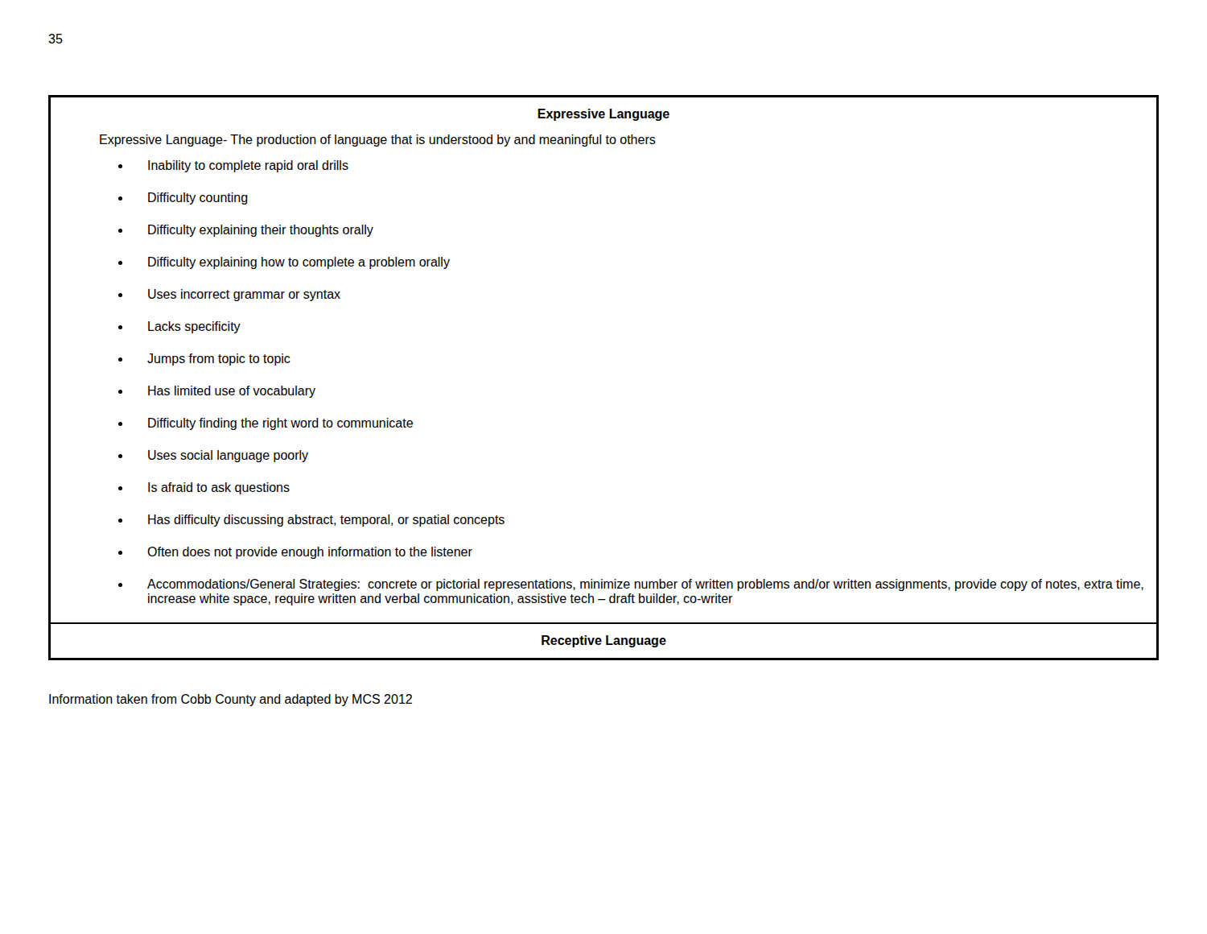35
| Expressive Language Expressive Language- The production of language that is understood by and meaningful to others Inability to complete rapid oral drills Difficulty counting Difficulty explaining their thoughts orally Difficulty explaining how to complete a problem orally Uses incorrect grammar or syntax Lacks specificity Jumps from topic to topic Has limited use of vocabulary Difficulty finding the right word to communicate Uses social language poorly Is afraid to ask questions Has difficulty discussing abstract, temporal, or spatial concepts Often does not provide enough information to the listener Accommodations/General Strategies: concrete or pictorial representations, minimize number of written problems and/or written assignments, provide copy of notes, extra time, increase white space, require written and verbal communication, assistive tech – draft builder, co-writer |
| Receptive Language |
Information taken from Cobb County and adapted by MCS 2012